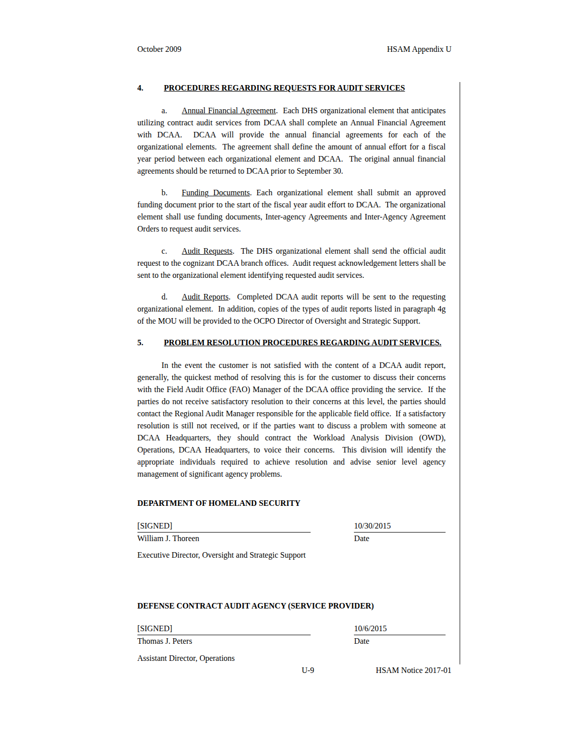October 2009
HSAM Appendix U
4. PROCEDURES REGARDING REQUESTS FOR AUDIT SERVICES
a. Annual Financial Agreement. Each DHS organizational element that anticipates utilizing contract audit services from DCAA shall complete an Annual Financial Agreement with DCAA. DCAA will provide the annual financial agreements for each of the organizational elements. The agreement shall define the amount of annual effort for a fiscal year period between each organizational element and DCAA. The original annual financial agreements should be returned to DCAA prior to September 30.
b. Funding Documents. Each organizational element shall submit an approved funding document prior to the start of the fiscal year audit effort to DCAA. The organizational element shall use funding documents, Inter-agency Agreements and Inter-Agency Agreement Orders to request audit services.
c. Audit Requests. The DHS organizational element shall send the official audit request to the cognizant DCAA branch offices. Audit request acknowledgement letters shall be sent to the organizational element identifying requested audit services.
d. Audit Reports. Completed DCAA audit reports will be sent to the requesting organizational element. In addition, copies of the types of audit reports listed in paragraph 4g of the MOU will be provided to the OCPO Director of Oversight and Strategic Support.
5. PROBLEM RESOLUTION PROCEDURES REGARDING AUDIT SERVICES.
In the event the customer is not satisfied with the content of a DCAA audit report, generally, the quickest method of resolving this is for the customer to discuss their concerns with the Field Audit Office (FAO) Manager of the DCAA office providing the service. If the parties do not receive satisfactory resolution to their concerns at this level, the parties should contact the Regional Audit Manager responsible for the applicable field office. If a satisfactory resolution is still not received, or if the parties want to discuss a problem with someone at DCAA Headquarters, they should contract the Workload Analysis Division (OWD), Operations, DCAA Headquarters, to voice their concerns. This division will identify the appropriate individuals required to achieve resolution and advise senior level agency management of significant agency problems.
DEPARTMENT OF HOMELAND SECURITY
| [SIGNED] | | 10/30/2015 |
| William J. Thoreen | | Date |
Executive Director, Oversight and Strategic Support
DEFENSE CONTRACT AUDIT AGENCY (SERVICE PROVIDER)
| [SIGNED] | | 10/6/2015 |
| Thomas J. Peters | | Date |
Assistant Director, Operations
U-9
HSAM Notice 2017-01